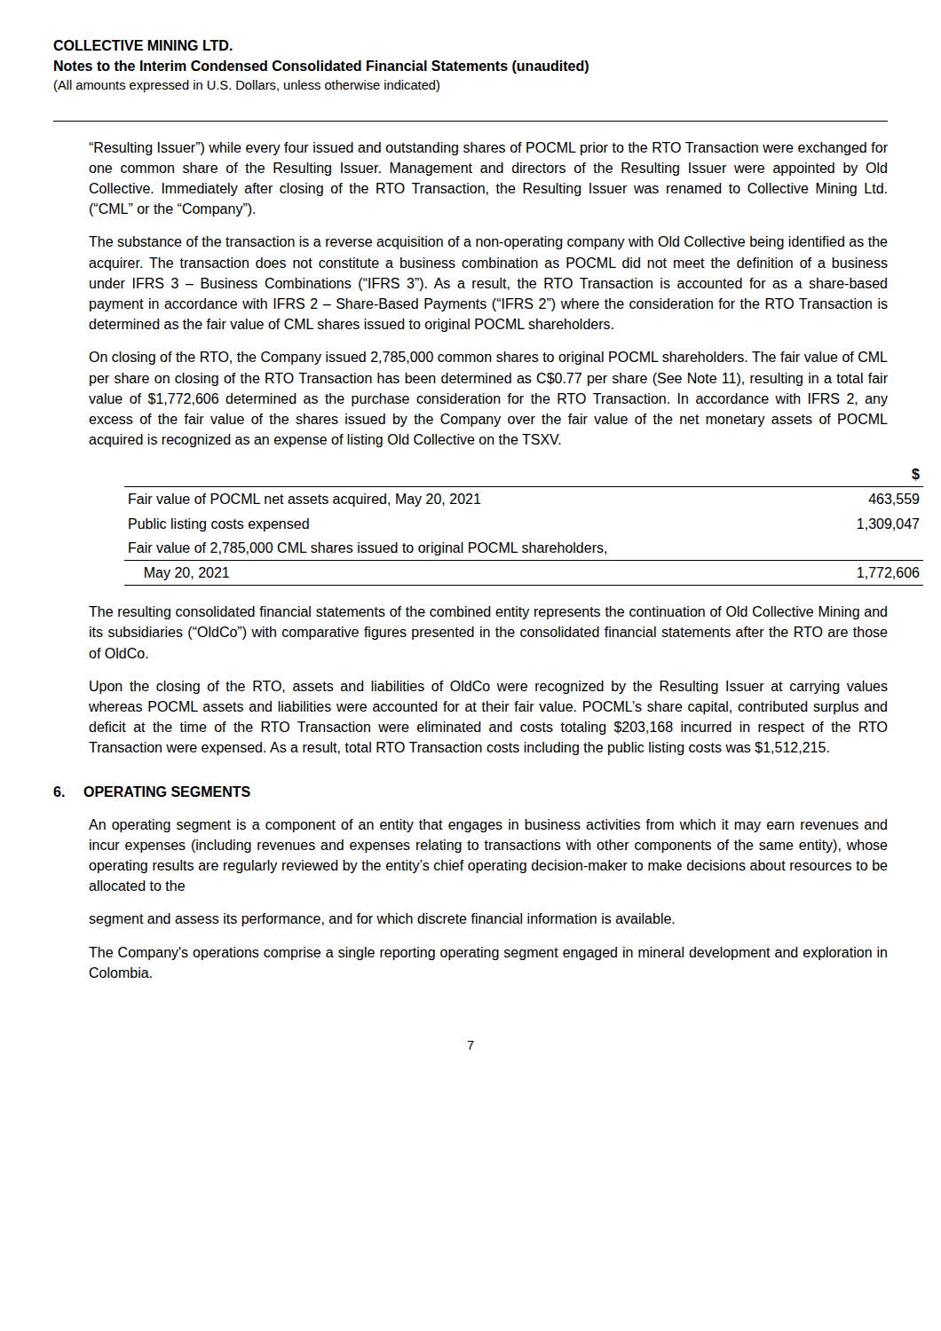COLLECTIVE MINING LTD.
Notes to the Interim Condensed Consolidated Financial Statements (unaudited)
(All amounts expressed in U.S. Dollars, unless otherwise indicated)
“Resulting Issuer”) while every four issued and outstanding shares of POCML prior to the RTO Transaction were exchanged for one common share of the Resulting Issuer. Management and directors of the Resulting Issuer were appointed by Old Collective. Immediately after closing of the RTO Transaction, the Resulting Issuer was renamed to Collective Mining Ltd. (“CML” or the “Company”).
The substance of the transaction is a reverse acquisition of a non-operating company with Old Collective being identified as the acquirer. The transaction does not constitute a business combination as POCML did not meet the definition of a business under IFRS 3 – Business Combinations (“IFRS 3”). As a result, the RTO Transaction is accounted for as a share-based payment in accordance with IFRS 2 – Share-Based Payments (“IFRS 2”) where the consideration for the RTO Transaction is determined as the fair value of CML shares issued to original POCML shareholders.
On closing of the RTO, the Company issued 2,785,000 common shares to original POCML shareholders. The fair value of CML per share on closing of the RTO Transaction has been determined as C$0.77 per share (See Note 11), resulting in a total fair value of $1,772,606 determined as the purchase consideration for the RTO Transaction. In accordance with IFRS 2, any excess of the fair value of the shares issued by the Company over the fair value of the net monetary assets of POCML acquired is recognized as an expense of listing Old Collective on the TSXV.
| | $ |
| --- | --- |
| Fair value of POCML net assets acquired, May 20, 2021 | 463,559 |
| Public listing costs expensed | 1,309,047 |
| Fair value of 2,785,000 CML shares issued to original POCML shareholders, | |
| May 20, 2021 | 1,772,606 |
The resulting consolidated financial statements of the combined entity represents the continuation of Old Collective Mining and its subsidiaries (“OldCo”) with comparative figures presented in the consolidated financial statements after the RTO are those of OldCo.
Upon the closing of the RTO, assets and liabilities of OldCo were recognized by the Resulting Issuer at carrying values whereas POCML assets and liabilities were accounted for at their fair value. POCML’s share capital, contributed surplus and deficit at the time of the RTO Transaction were eliminated and costs totaling $203,168 incurred in respect of the RTO Transaction were expensed. As a result, total RTO Transaction costs including the public listing costs was $1,512,215.
6. OPERATING SEGMENTS
An operating segment is a component of an entity that engages in business activities from which it may earn revenues and incur expenses (including revenues and expenses relating to transactions with other components of the same entity), whose operating results are regularly reviewed by the entity’s chief operating decision-maker to make decisions about resources to be allocated to the
segment and assess its performance, and for which discrete financial information is available.
The Company's operations comprise a single reporting operating segment engaged in mineral development and exploration in Colombia.
7